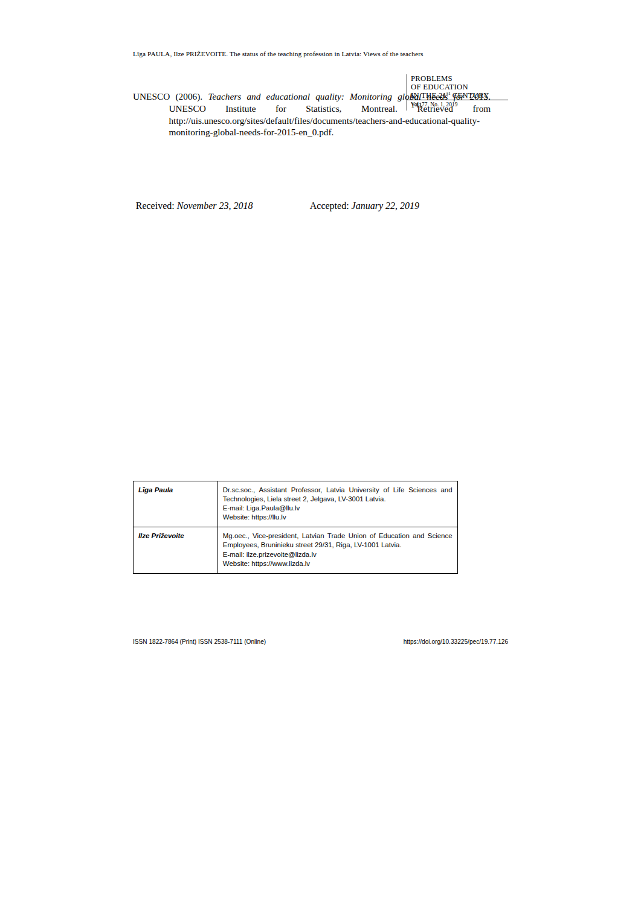Līga PAULA, Ilze PRIŽEVOITE. The status of the teaching profession in Latvia: Views of the teachers
PROBLEMS OF EDUCATION IN THE 21st CENTURY Vol. 77, No. 1, 2019
141
UNESCO (2006). Teachers and educational quality: Monitoring global needs for 2015. UNESCO Institute for Statistics, Montreal. Retrieved from http://uis.unesco.org/sites/default/files/documents/teachers-and-educational-quality-monitoring-global-needs-for-2015-en_0.pdf.
Received: November 23, 2018 Accepted: January 22, 2019
| Līga Paula | Dr.sc.soc., Assistant Professor, Latvia University of Life Sciences and Technologies, Liela street 2, Jelgava, LV-3001 Latvia. E-mail: Liga.Paula@llu.lv Website: https://llu.lv |
| Ilze Priževoite | Mg.oec., Vice-president, Latvian Trade Union of Education and Science Employees, Bruninieku street 29/31, Riga, LV-1001 Latvia. E-mail: ilze.prizevoite@lizda.lv Website: https://www.lizda.lv |
ISSN 1822-7864 (Print) ISSN 2538-7111 (Online) https://doi.org/10.33225/pec/19.77.126